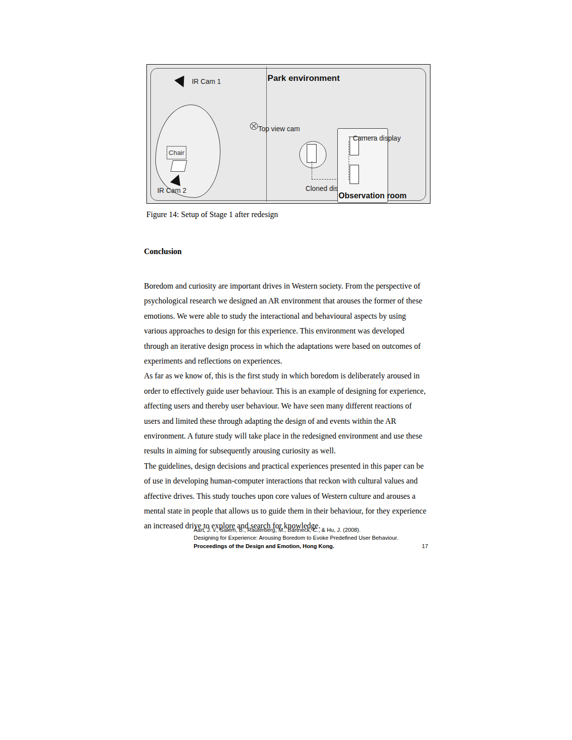Park environment
IR Cam 1
IR Cam 2
Top view cam
Chair
Cloned display
Camera display
Observation room
Figure 14: Setup of Stage 1 after redesign
Conclusion
Boredom and curiosity are important drives in Western society. From the perspective of psychological research we designed an AR environment that arouses the former of these emotions. We were able to study the interactional and behavioural aspects by using various approaches to design for this experience. This environment was developed through an iterative design process in which the adaptations were based on outcomes of experiments and reflections on experiences.
As far as we know of, this is the first study in which boredom is deliberately aroused in order to effectively guide user behaviour. This is an example of designing for experience, affecting users and thereby user behaviour. We have seen many different reactions of users and limited these through adapting the design of and events within the AR environment. A future study will take place in the redesigned environment and use these results in aiming for subsequently arousing curiosity as well.
The guidelines, design decisions and practical experiences presented in this paper can be of use in developing human-computer interactions that reckon with cultural values and affective drives. This study touches upon core values of Western culture and arouses a mental state in people that allows us to guide them in their behaviour, for they experience an increased drive to explore and search for knowledge.
Aart, J. v., Salem, B., Rauterberg, M., Bartneck, C., & Hu, J. (2008).
Designing for Experience: Arousing Boredom to Evoke Predefined User Behaviour.
Proceedings of the Design and Emotion, Hong Kong. 17